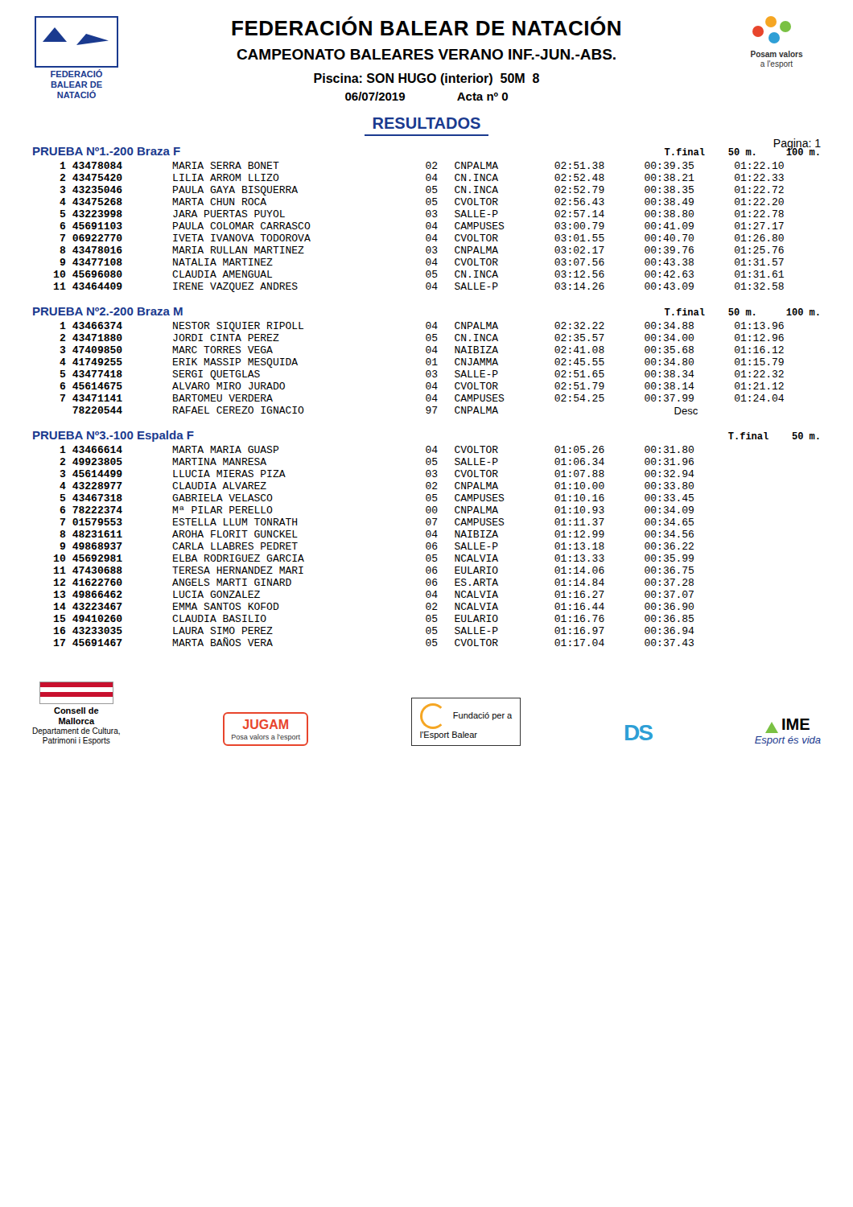FEDERACIÓ
BALEAR DE
NATACIÓ
Posam valors a l'esport
FEDERACIÓN BALEAR DE NATACIÓN
CAMPEONATO BALEARES VERANO INF.-JUN.-ABS.
Piscina: SON HUGO (interior) 50M 8
06/07/2019 Acta nº 0
RESULTADOS
Pagina: 1
PRUEBA Nº1.-200 Braza F T.final 50 m. 100 m.
| 1 | 43478084 | MARIA SERRA BONET | 02 | CNPALMA | 02:51.38 | 00:39.35 | 01:22.10 |
| 2 | 43475420 | LILIA ARROM LLIZO | 04 | CN.INCA | 02:52.48 | 00:38.21 | 01:22.33 |
| 3 | 43235046 | PAULA GAYA BISQUERRA | 05 | CN.INCA | 02:52.79 | 00:38.35 | 01:22.72 |
| 4 | 43475268 | MARTA CHUN ROCA | 05 | CVOLTOR | 02:56.43 | 00:38.49 | 01:22.20 |
| 5 | 43223998 | JARA PUERTAS PUYOL | 03 | SALLE-P | 02:57.14 | 00:38.80 | 01:22.78 |
| 6 | 45691103 | PAULA COLOMAR CARRASCO | 04 | CAMPUSES | 03:00.79 | 00:41.09 | 01:27.17 |
| 7 | 06922770 | IVETA IVANOVA TODOROVA | 04 | CVOLTOR | 03:01.55 | 00:40.70 | 01:26.80 |
| 8 | 43478016 | MARIA RULLAN MARTINEZ | 03 | CNPALMA | 03:02.17 | 00:39.76 | 01:25.76 |
| 9 | 43477108 | NATALIA MARTINEZ | 04 | CVOLTOR | 03:07.56 | 00:43.38 | 01:31.57 |
| 10 | 45696080 | CLAUDIA AMENGUAL | 05 | CN.INCA | 03:12.56 | 00:42.63 | 01:31.61 |
| 11 | 43464409 | IRENE VAZQUEZ ANDRES | 04 | SALLE-P | 03:14.26 | 00:43.09 | 01:32.58 |
PRUEBA Nº2.-200 Braza M T.final 50 m. 100 m.
| 1 | 43466374 | NESTOR SIQUIER RIPOLL | 04 | CNPALMA | 02:32.22 | 00:34.88 | 01:13.96 |
| 2 | 43471880 | JORDI CINTA PEREZ | 05 | CN.INCA | 02:35.57 | 00:34.00 | 01:12.96 |
| 3 | 47409850 | MARC TORRES VEGA | 04 | NAIBIZA | 02:41.08 | 00:35.68 | 01:16.12 |
| 4 | 41749255 | ERIK MASSIP MESQUIDA | 01 | CNJAMMA | 02:45.55 | 00:34.80 | 01:15.79 |
| 5 | 43477418 | SERGI QUETGLAS | 03 | SALLE-P | 02:51.65 | 00:38.34 | 01:22.32 |
| 6 | 45614675 | ALVARO MIRO JURADO | 04 | CVOLTOR | 02:51.79 | 00:38.14 | 01:21.12 |
| 7 | 43471141 | BARTOMEU VERDERA | 04 | CAMPUSES | 02:54.25 | 00:37.99 | 01:24.04 |
| | 78220544 | RAFAEL CEREZO IGNACIO | 97 | CNPALMA | Desc |
PRUEBA Nº3.-100 Espalda F T.final 50 m.
| 1 | 43466614 | MARTA MARIA GUASP | 04 | CVOLTOR | 01:05.26 | 00:31.80 | |
| 2 | 49923805 | MARTINA MANRESA | 05 | SALLE-P | 01:06.34 | 00:31.96 | |
| 3 | 45614499 | LLUCIA MIERAS PIZA | 03 | CVOLTOR | 01:07.88 | 00:32.94 | |
| 4 | 43228977 | CLAUDIA ALVAREZ | 02 | CNPALMA | 01:10.00 | 00:33.80 | |
| 5 | 43467318 | GABRIELA VELASCO | 05 | CAMPUSES | 01:10.16 | 00:33.45 | |
| 6 | 78222374 | Mª PILAR PERELLO | 00 | CNPALMA | 01:10.93 | 00:34.09 | |
| 7 | 01579553 | ESTELLA LLUM TONRATH | 07 | CAMPUSES | 01:11.37 | 00:34.65 | |
| 8 | 48231611 | AROHA FLORIT GUNCKEL | 04 | NAIBIZA | 01:12.99 | 00:34.56 | |
| 9 | 49868937 | CARLA LLABRES PEDRET | 06 | SALLE-P | 01:13.18 | 00:36.22 | |
| 10 | 45692981 | ELBA RODRIGUEZ GARCIA | 05 | NCALVIA | 01:13.33 | 00:35.99 | |
| 11 | 47430688 | TERESA HERNANDEZ MARI | 06 | EULARIO | 01:14.06 | 00:36.75 | |
| 12 | 41622760 | ANGELS MARTI GINARD | 06 | ES.ARTA | 01:14.84 | 00:37.28 | |
| 13 | 49866462 | LUCIA GONZALEZ | 04 | NCALVIA | 01:16.27 | 00:37.07 | |
| 14 | 43223467 | EMMA SANTOS KOFOD | 02 | NCALVIA | 01:16.44 | 00:36.90 | |
| 15 | 49410260 | CLAUDIA BASILIO | 05 | EULARIO | 01:16.76 | 00:36.85 | |
| 16 | 43233035 | LAURA SIMO PEREZ | 05 | SALLE-P | 01:16.97 | 00:36.94 | |
| 17 | 45691467 | MARTA BAÑOS VERA | 05 | CVOLTOR | 01:17.04 | 00:37.43 | |
Consell de
Mallorca Departament de Cultura,
Patrimoni i Esports
JUGAM Posa valors a l'esport
Fundació per a
l'Esport Balear
DS
IME
Esport és vida